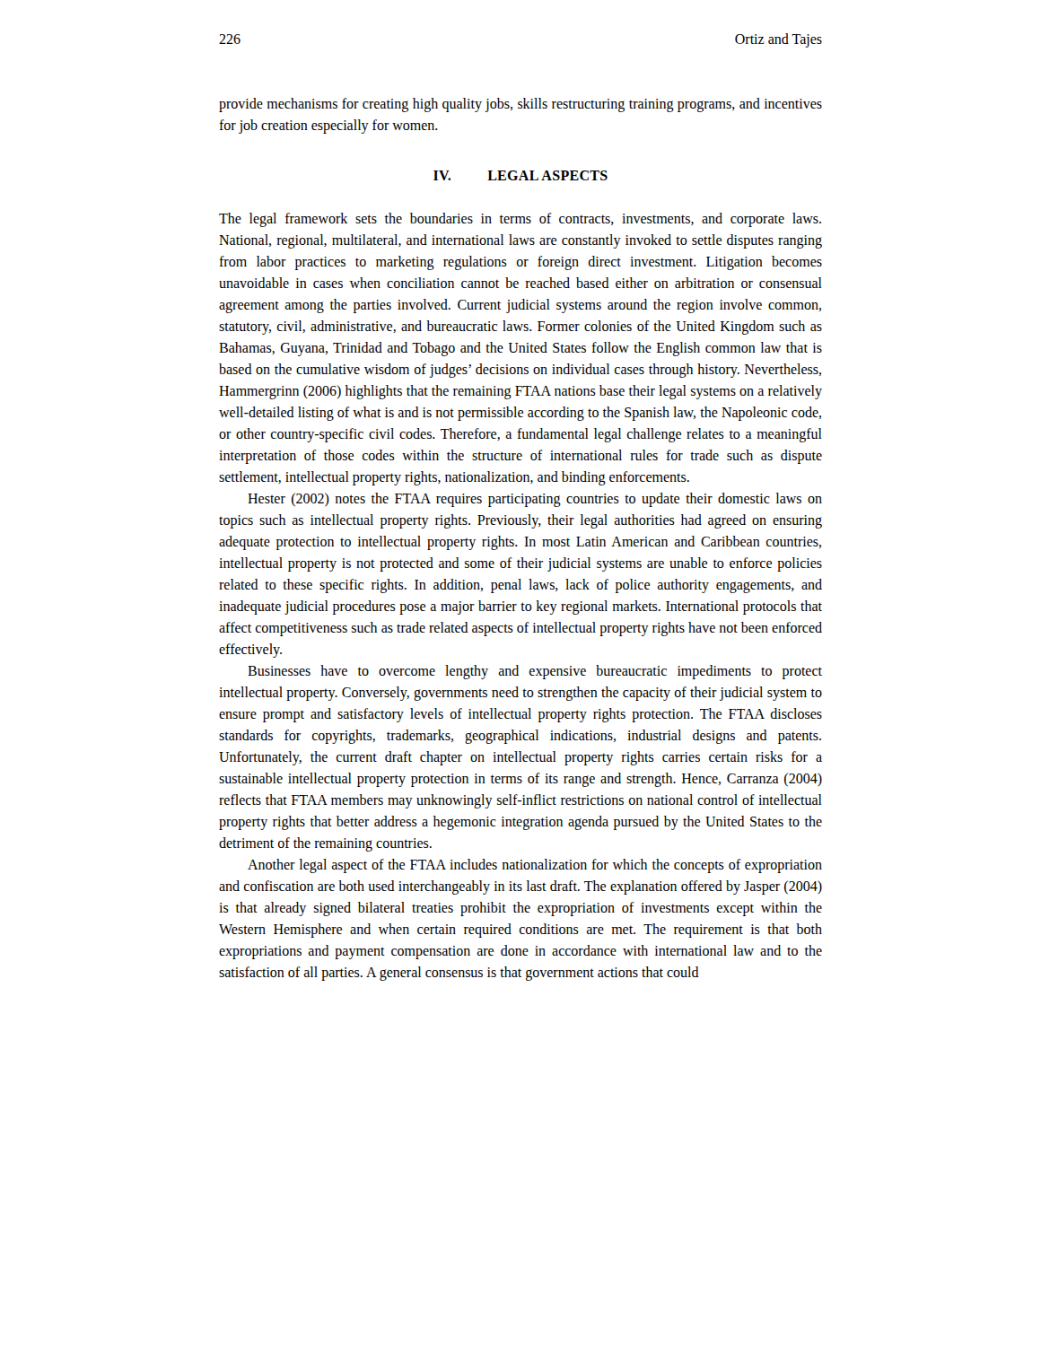226 Ortiz and Tajes
provide mechanisms for creating high quality jobs, skills restructuring training programs, and incentives for job creation especially for women.
IV. LEGAL ASPECTS
The legal framework sets the boundaries in terms of contracts, investments, and corporate laws. National, regional, multilateral, and international laws are constantly invoked to settle disputes ranging from labor practices to marketing regulations or foreign direct investment. Litigation becomes unavoidable in cases when conciliation cannot be reached based either on arbitration or consensual agreement among the parties involved. Current judicial systems around the region involve common, statutory, civil, administrative, and bureaucratic laws. Former colonies of the United Kingdom such as Bahamas, Guyana, Trinidad and Tobago and the United States follow the English common law that is based on the cumulative wisdom of judges’ decisions on individual cases through history. Nevertheless, Hammergrinn (2006) highlights that the remaining FTAA nations base their legal systems on a relatively well-detailed listing of what is and is not permissible according to the Spanish law, the Napoleonic code, or other country-specific civil codes. Therefore, a fundamental legal challenge relates to a meaningful interpretation of those codes within the structure of international rules for trade such as dispute settlement, intellectual property rights, nationalization, and binding enforcements.
Hester (2002) notes the FTAA requires participating countries to update their domestic laws on topics such as intellectual property rights. Previously, their legal authorities had agreed on ensuring adequate protection to intellectual property rights. In most Latin American and Caribbean countries, intellectual property is not protected and some of their judicial systems are unable to enforce policies related to these specific rights. In addition, penal laws, lack of police authority engagements, and inadequate judicial procedures pose a major barrier to key regional markets. International protocols that affect competitiveness such as trade related aspects of intellectual property rights have not been enforced effectively.
Businesses have to overcome lengthy and expensive bureaucratic impediments to protect intellectual property. Conversely, governments need to strengthen the capacity of their judicial system to ensure prompt and satisfactory levels of intellectual property rights protection. The FTAA discloses standards for copyrights, trademarks, geographical indications, industrial designs and patents. Unfortunately, the current draft chapter on intellectual property rights carries certain risks for a sustainable intellectual property protection in terms of its range and strength. Hence, Carranza (2004) reflects that FTAA members may unknowingly self-inflict restrictions on national control of intellectual property rights that better address a hegemonic integration agenda pursued by the United States to the detriment of the remaining countries.
Another legal aspect of the FTAA includes nationalization for which the concepts of expropriation and confiscation are both used interchangeably in its last draft. The explanation offered by Jasper (2004) is that already signed bilateral treaties prohibit the expropriation of investments except within the Western Hemisphere and when certain required conditions are met. The requirement is that both expropriations and payment compensation are done in accordance with international law and to the satisfaction of all parties. A general consensus is that government actions that could